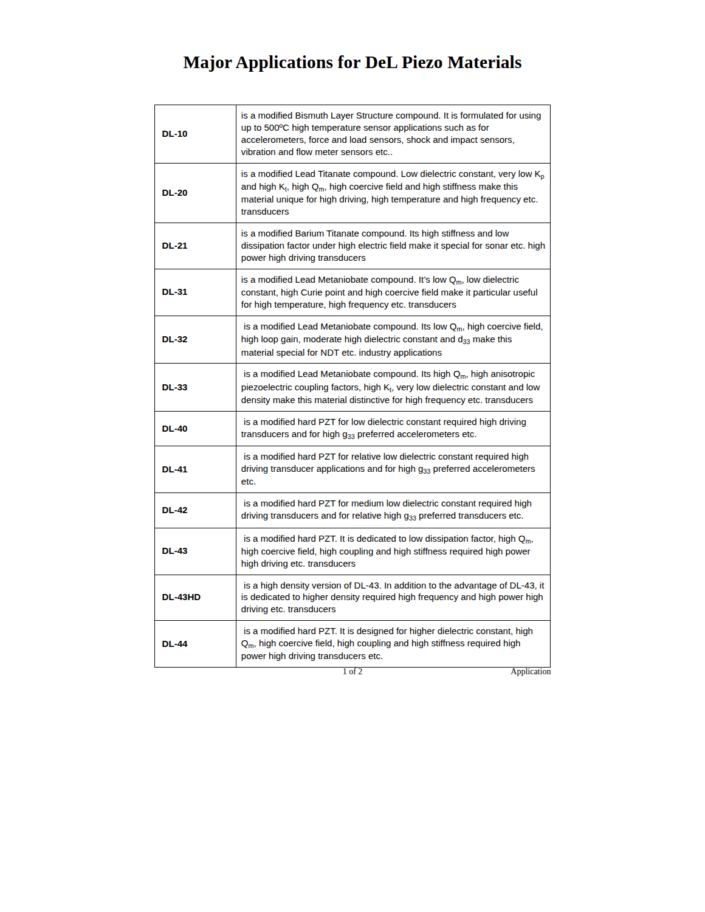Major Applications for DeL Piezo Materials
| DL-10 | is a modified Bismuth Layer Structure compound. It is formulated for using up to 500ºC high temperature sensor applications such as for accelerometers, force and load sensors, shock and impact sensors, vibration and flow meter sensors etc.. |
| DL-20 | is a modified Lead Titanate compound. Low dielectric constant, very low K p and high K t , high Q m , high coercive field and high stiffness make this material unique for high driving, high temperature and high frequency etc. transducers |
| DL-21 | is a modified Barium Titanate compound. Its high stiffness and low dissipation factor under high electric field make it special for sonar etc. high power high driving transducers |
| DL-31 | is a modified Lead Metaniobate compound. It’s low Q m , low dielectric constant, high Curie point and high coercive field make it particular useful for high temperature, high frequency etc. transducers |
| DL-32 | is a modified Lead Metaniobate compound. Its low Q m , high coercive field, high loop gain, moderate high dielectric constant and d 33 make this material special for NDT etc. industry applications |
| DL-33 | is a modified Lead Metaniobate compound. Its high Q m , high anisotropic piezoelectric coupling factors, high K t , very low dielectric constant and low density make this material distinctive for high frequency etc. transducers |
| DL-40 | is a modified hard PZT for low dielectric constant required high driving transducers and for high g 33 preferred accelerometers etc. |
| DL-41 | is a modified hard PZT for relative low dielectric constant required high driving transducer applications and for high g 33 preferred accelerometers etc. |
| DL-42 | is a modified hard PZT for medium low dielectric constant required high driving transducers and for relative high g 33 preferred transducers etc. |
| DL-43 | is a modified hard PZT. It is dedicated to low dissipation factor, high Q m , high coercive field, high coupling and high stiffness required high power high driving etc. transducers |
| DL-43HD | is a high density version of DL-43. In addition to the advantage of DL-43, it is dedicated to higher density required high frequency and high power high driving etc. transducers |
| DL-44 | is a modified hard PZT. It is designed for higher dielectric constant, high Q m , high coercive field, high coupling and high stiffness required high power high driving transducers etc. |
1 of 2
Application